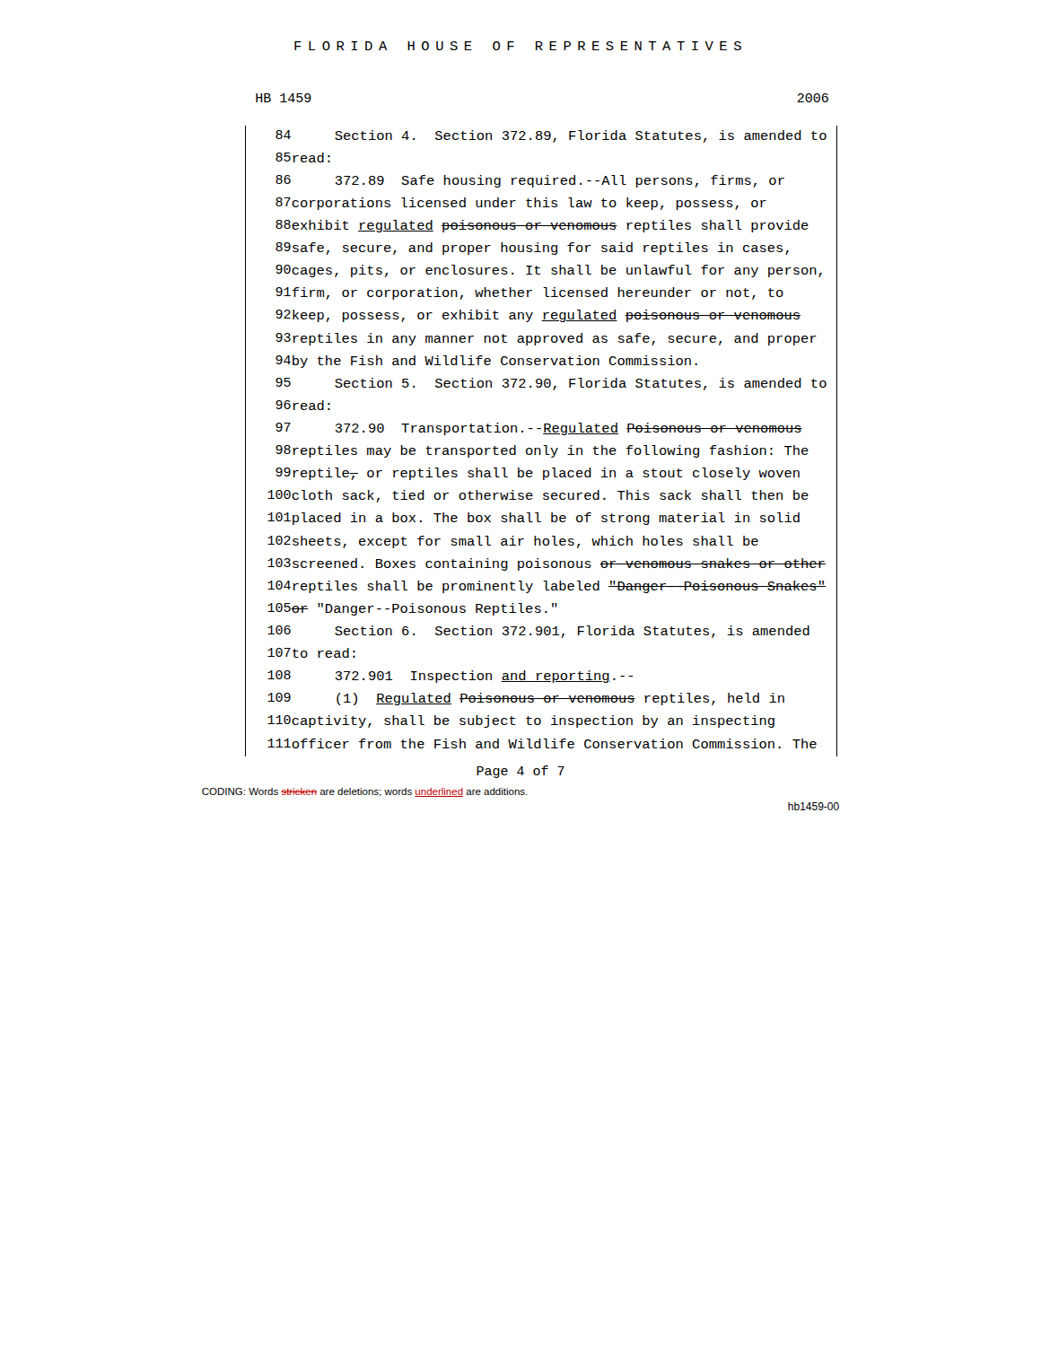FLORIDA HOUSE OF REPRESENTATIVES
HB 1459 2006
| 84 | Section 4. Section 372.89, Florida Statutes, is amended to |
| 85 | read: |
| 86 | 372.89 Safe housing required.--All persons, firms, or |
| 87 | corporations licensed under this law to keep, possess, or |
| 88 | exhibit regulated poisonous or venomous reptiles shall provide |
| 89 | safe, secure, and proper housing for said reptiles in cases, |
| 90 | cages, pits, or enclosures. It shall be unlawful for any person, |
| 91 | firm, or corporation, whether licensed hereunder or not, to |
| 92 | keep, possess, or exhibit any regulated poisonous or venomous |
| 93 | reptiles in any manner not approved as safe, secure, and proper |
| 94 | by the Fish and Wildlife Conservation Commission. |
| 95 | Section 5. Section 372.90, Florida Statutes, is amended to |
| 96 | read: |
| 97 | 372.90 Transportation.-- Regulated Poisonous or venomous |
| 98 | reptiles may be transported only in the following fashion: The |
| 99 | reptile , or reptiles shall be placed in a stout closely woven |
| 100 | cloth sack, tied or otherwise secured. This sack shall then be |
| 101 | placed in a box. The box shall be of strong material in solid |
| 102 | sheets, except for small air holes, which holes shall be |
| 103 | screened. Boxes containing poisonous or venomous snakes or other |
| 104 | reptiles shall be prominently labeled "Danger--Poisonous Snakes" |
| 105 | or "Danger--Poisonous Reptiles." |
| 106 | Section 6. Section 372.901, Florida Statutes, is amended |
| 107 | to read: |
| 108 | 372.901 Inspection and reporting .-- |
| 109 | (1) Regulated Poisonous or venomous reptiles, held in |
| 110 | captivity, shall be subject to inspection by an inspecting |
| 111 | officer from the Fish and Wildlife Conservation Commission. The |
Page 4 of 7
CODING: Words stricken are deletions; words underlined are additions.
hb1459-00